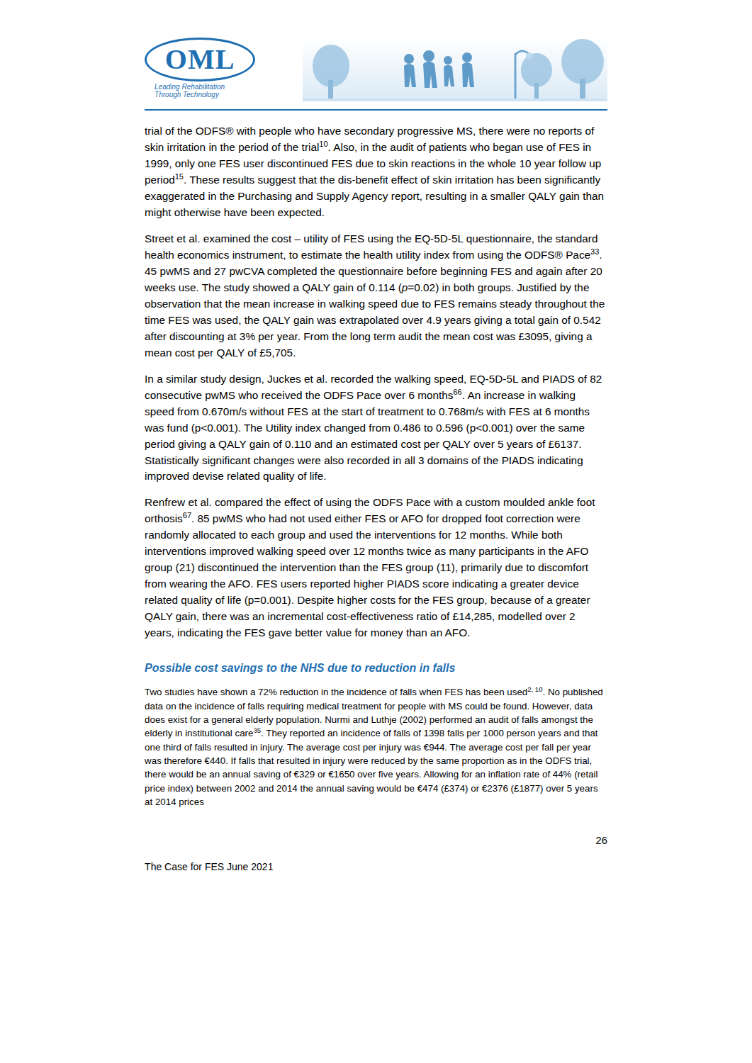OML
Leading Rehabilitation
Through Technology
trial of the ODFS® with people who have secondary progressive MS, there were no reports of skin irritation in the period of the trial10. Also, in the audit of patients who began use of FES in 1999, only one FES user discontinued FES due to skin reactions in the whole 10 year follow up period15. These results suggest that the dis-benefit effect of skin irritation has been significantly exaggerated in the Purchasing and Supply Agency report, resulting in a smaller QALY gain than might otherwise have been expected.
Street et al. examined the cost – utility of FES using the EQ-5D-5L questionnaire, the standard health economics instrument, to estimate the health utility index from using the ODFS® Pace33. 45 pwMS and 27 pwCVA completed the questionnaire before beginning FES and again after 20 weeks use. The study showed a QALY gain of 0.114 (p=0.02) in both groups. Justified by the observation that the mean increase in walking speed due to FES remains steady throughout the time FES was used, the QALY gain was extrapolated over 4.9 years giving a total gain of 0.542 after discounting at 3% per year. From the long term audit the mean cost was £3095, giving a mean cost per QALY of £5,705.
In a similar study design, Juckes et al. recorded the walking speed, EQ-5D-5L and PIADS of 82 consecutive pwMS who received the ODFS Pace over 6 months66. An increase in walking speed from 0.670m/s without FES at the start of treatment to 0.768m/s with FES at 6 months was fund (p<0.001). The Utility index changed from 0.486 to 0.596 (p<0.001) over the same period giving a QALY gain of 0.110 and an estimated cost per QALY over 5 years of £6137. Statistically significant changes were also recorded in all 3 domains of the PIADS indicating improved devise related quality of life.
Renfrew et al. compared the effect of using the ODFS Pace with a custom moulded ankle foot orthosis67. 85 pwMS who had not used either FES or AFO for dropped foot correction were randomly allocated to each group and used the interventions for 12 months. While both interventions improved walking speed over 12 months twice as many participants in the AFO group (21) discontinued the intervention than the FES group (11), primarily due to discomfort from wearing the AFO. FES users reported higher PIADS score indicating a greater device related quality of life (p=0.001). Despite higher costs for the FES group, because of a greater QALY gain, there was an incremental cost-effectiveness ratio of £14,285, modelled over 2 years, indicating the FES gave better value for money than an AFO.
Possible cost savings to the NHS due to reduction in falls
Two studies have shown a 72% reduction in the incidence of falls when FES has been used2, 10. No published data on the incidence of falls requiring medical treatment for people with MS could be found. However, data does exist for a general elderly population. Nurmi and Luthje (2002) performed an audit of falls amongst the elderly in institutional care35. They reported an incidence of falls of 1398 falls per 1000 person years and that one third of falls resulted in injury. The average cost per injury was €944. The average cost per fall per year was therefore €440. If falls that resulted in injury were reduced by the same proportion as in the ODFS trial, there would be an annual saving of €329 or €1650 over five years. Allowing for an inflation rate of 44% (retail price index) between 2002 and 2014 the annual saving would be €474 (£374) or €2376 (£1877) over 5 years at 2014 prices
26
The Case for FES June 2021